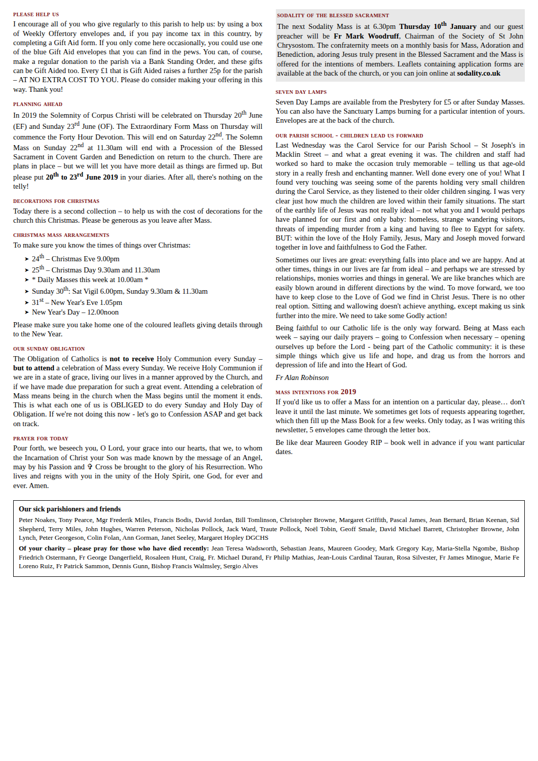Please Help Us
I encourage all of you who give regularly to this parish to help us: by using a box of Weekly Offertory envelopes and, if you pay income tax in this country, by completing a Gift Aid form. If you only come here occasionally, you could use one of the blue Gift Aid envelopes that you can find in the pews. You can, of course, make a regular donation to the parish via a Bank Standing Order, and these gifts can be Gift Aided too. Every £1 that is Gift Aided raises a further 25p for the parish – AT NO EXTRA COST TO YOU. Please do consider making your offering in this way. Thank you!
Planning ahead
In 2019 the Solemnity of Corpus Christi will be celebrated on Thursday 20th June (EF) and Sunday 23rd June (OF). The Extraordinary Form Mass on Thursday will commence the Forty Hour Devotion. This will end on Saturday 22nd. The Solemn Mass on Sunday 22nd at 11.30am will end with a Procession of the Blessed Sacrament in Covent Garden and Benediction on return to the church. There are plans in place – but we will let you have more detail as things are firmed up. But please put 20th to 23rd June 2019 in your diaries. After all, there's nothing on the telly!
Decorations for Christmas
Today there is a second collection – to help us with the cost of decorations for the church this Christmas. Please be generous as you leave after Mass.
Christmas Mass Arrangements
To make sure you know the times of things over Christmas:
24th – Christmas Eve 9.00pm
25th – Christmas Day 9.30am and 11.30am
* Daily Masses this week at 10.00am *
Sunday 30th: Sat Vigil 6.00pm, Sunday 9.30am & 11.30am
31st – New Year's Eve 1.05pm
New Year's Day – 12.00noon
Please make sure you take home one of the coloured leaflets giving details through to the New Year.
Our Sunday Obligation
The Obligation of Catholics is not to receive Holy Communion every Sunday – but to attend a celebration of Mass every Sunday. We receive Holy Communion if we are in a state of grace, living our lives in a manner approved by the Church, and if we have made due preparation for such a great event. Attending a celebration of Mass means being in the church when the Mass begins until the moment it ends. This is what each one of us is OBLIGED to do every Sunday and Holy Day of Obligation. If we're not doing this now - let's go to Confession ASAP and get back on track.
Prayer for today
Pour forth, we beseech you, O Lord, your grace into our hearts, that we, to whom the Incarnation of Christ your Son was made known by the message of an Angel, may by his Passion and ✞ Cross be brought to the glory of his Resurrection. Who lives and reigns with you in the unity of the Holy Spirit, one God, for ever and ever. Amen.
Sodality of the Blessed Sacrament
The next Sodality Mass is at 6.30pm Thursday 10th January and our guest preacher will be Fr Mark Woodruff, Chairman of the Society of St John Chrysostom. The confraternity meets on a monthly basis for Mass, Adoration and Benediction, adoring Jesus truly present in the Blessed Sacrament and the Mass is offered for the intentions of members. Leaflets containing application forms are available at the back of the church, or you can join online at sodality.co.uk
Seven Day Lamps
Seven Day Lamps are available from the Presbytery for £5 or after Sunday Masses. You can also have the Sanctuary Lamps burning for a particular intention of yours. Envelopes are at the back of the church.
Our Parish School - Children lead us Forward
Last Wednesday was the Carol Service for our Parish School – St Joseph's in Macklin Street – and what a great evening it was. The children and staff had worked so hard to make the occasion truly memorable – telling us that age-old story in a really fresh and enchanting manner. Well done every one of you! What I found very touching was seeing some of the parents holding very small children during the Carol Service, as they listened to their older children singing. I was very clear just how much the children are loved within their family situations. The start of the earthly life of Jesus was not really ideal – not what you and I would perhaps have planned for our first and only baby: homeless, strange wandering visitors, threats of impending murder from a king and having to flee to Egypt for safety. BUT: within the love of the Holy Family, Jesus, Mary and Joseph moved forward together in love and faithfulness to God the Father.
Sometimes our lives are great: everything falls into place and we are happy. And at other times, things in our lives are far from ideal – and perhaps we are stressed by relationships, monies worries and things in general. We are like branches which are easily blown around in different directions by the wind. To move forward, we too have to keep close to the Love of God we find in Christ Jesus. There is no other real option. Sitting and wallowing doesn't achieve anything, except making us sink further into the mire. We need to take some Godly action!
Being faithful to our Catholic life is the only way forward. Being at Mass each week – saying our daily prayers – going to Confession when necessary – opening ourselves up before the Lord - being part of the Catholic community: it is these simple things which give us life and hope, and drag us from the horrors and depression of life and into the Heart of God.
Fr Alan Robinson
Mass Intentions for 2019
If you'd like us to offer a Mass for an intention on a particular day, please… don't leave it until the last minute. We sometimes get lots of requests appearing together, which then fill up the Mass Book for a few weeks. Only today, as I was writing this newsletter, 5 envelopes came through the letter box.
Be like dear Maureen Goodey RIP – book well in advance if you want particular dates.
Our sick parishioners and friends
Peter Noakes, Tony Pearce, Mgr Frederik Miles, Francis Bodis, David Jordan, Bill Tomlinson, Christopher Browne, Margaret Griffith, Pascal James, Jean Bernard, Brian Keenan, Sid Shepherd, Terry Miles, John Hughes, Warren Peterson, Nicholas Pollock, Jack Ward, Traute Pollock, Noël Tobin, Geoff Smale, David Michael Barrett, Christopher Browne, John Lynch, Peter Georgeson, Colin Folan, Ann Gorman, Janet Seeley, Margaret Hopley DGCHS
Of your charity – please pray for those who have died recently: Jean Teresa Wadsworth, Sebastian Jeans, Maureen Goodey, Mark Gregory Kay, Maria-Stella Ngombe, Bishop Friedrich Ostermann, Fr George Dangerfield, Rosaleen Hunt, Craig, Fr. Michael Durand, Fr Philip Mathias, Jean-Louis Cardinal Tauran, Rosa Silvester, Fr James Minogue, Marie Fe Loreno Ruiz, Fr Patrick Sammon, Dennis Gunn, Bishop Francis Walmsley, Sergio Alves